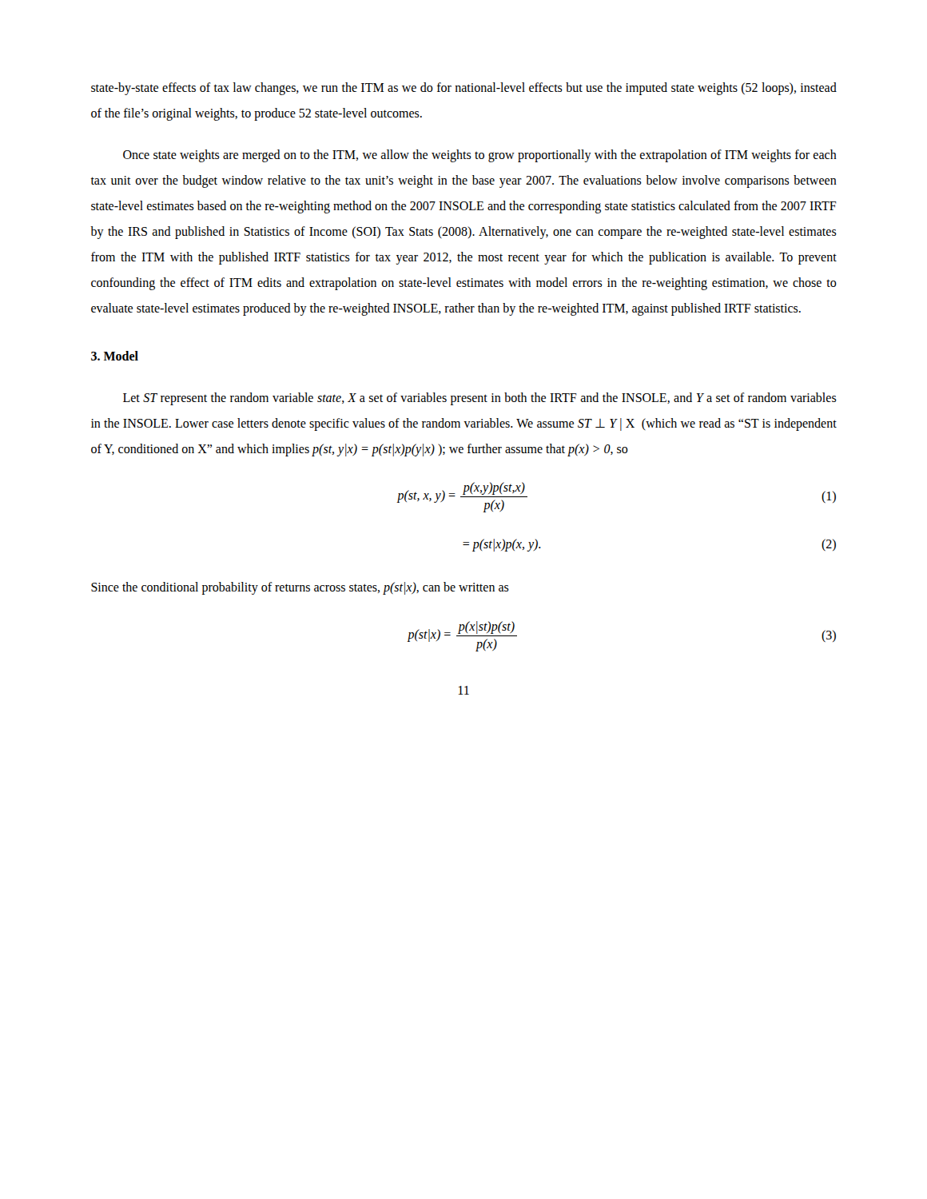state-by-state effects of tax law changes, we run the ITM as we do for national-level effects but use the imputed state weights (52 loops), instead of the file’s original weights, to produce 52 state-level outcomes.
Once state weights are merged on to the ITM, we allow the weights to grow proportionally with the extrapolation of ITM weights for each tax unit over the budget window relative to the tax unit’s weight in the base year 2007. The evaluations below involve comparisons between state-level estimates based on the re-weighting method on the 2007 INSOLE and the corresponding state statistics calculated from the 2007 IRTF by the IRS and published in Statistics of Income (SOI) Tax Stats (2008). Alternatively, one can compare the re-weighted state-level estimates from the ITM with the published IRTF statistics for tax year 2012, the most recent year for which the publication is available. To prevent confounding the effect of ITM edits and extrapolation on state-level estimates with model errors in the re-weighting estimation, we chose to evaluate state-level estimates produced by the re-weighted INSOLE, rather than by the re-weighted ITM, against published IRTF statistics.
3. Model
Let ST represent the random variable state, X a set of variables present in both the IRTF and the INSOLE, and Y a set of random variables in the INSOLE. Lower case letters denote specific values of the random variables. We assume ST ⊥ Y | X (which we read as “ST is independent of Y, conditioned on X” and which implies p(st, y|x) = p(st|x)p(y|x) ); we further assume that p(x) > 0, so
p(st, x, y) = p(x,y)p(st,x) p(x)
(1)
= p(st|x)p(x, y).
(2)
Since the conditional probability of returns across states, p(st|x), can be written as
p(st|x) = p(x|st)p(st) p(x)
(3)
11